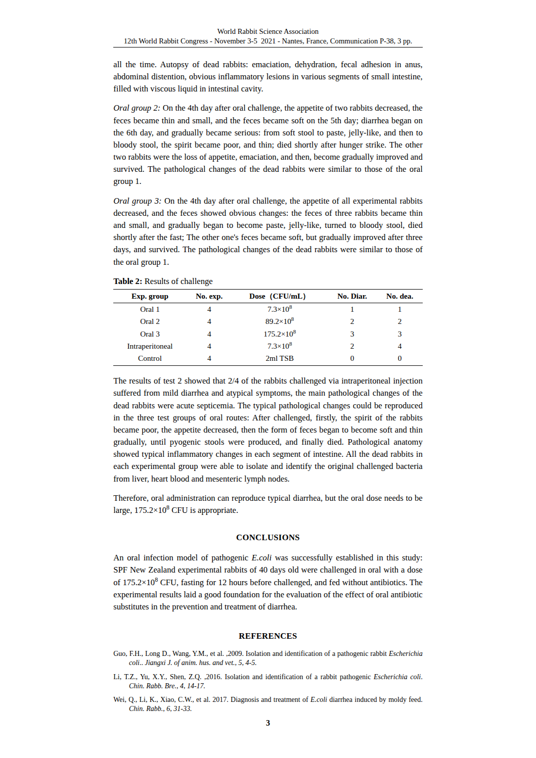World Rabbit Science Association 12th World Rabbit Congress - November 3-5 2021 - Nantes, France, Communication P-38, 3 pp.
all the time. Autopsy of dead rabbits: emaciation, dehydration, fecal adhesion in anus, abdominal distention, obvious inflammatory lesions in various segments of small intestine, filled with viscous liquid in intestinal cavity.
Oral group 2: On the 4th day after oral challenge, the appetite of two rabbits decreased, the feces became thin and small, and the feces became soft on the 5th day; diarrhea began on the 6th day, and gradually became serious: from soft stool to paste, jelly-like, and then to bloody stool, the spirit became poor, and thin; died shortly after hunger strike. The other two rabbits were the loss of appetite, emaciation, and then, become gradually improved and survived. The pathological changes of the dead rabbits were similar to those of the oral group 1.
Oral group 3: On the 4th day after oral challenge, the appetite of all experimental rabbits decreased, and the feces showed obvious changes: the feces of three rabbits became thin and small, and gradually began to become paste, jelly-like, turned to bloody stool, died shortly after the fast; The other one's feces became soft, but gradually improved after three days, and survived. The pathological changes of the dead rabbits were similar to those of the oral group 1.
Table 2: Results of challenge
| Exp. group | No. exp. | Dose（CFU/mL） | No. Diar. | No. dea. |
| --- | --- | --- | --- | --- |
| Oral 1 | 4 | 7.3×10 8 | 1 | 1 |
| Oral 2 | 4 | 89.2×10 8 | 2 | 2 |
| Oral 3 | 4 | 175.2×10 8 | 3 | 3 |
| Intraperitoneal | 4 | 7.3×10 8 | 2 | 4 |
| Control | 4 | 2ml TSB | 0 | 0 |
The results of test 2 showed that 2/4 of the rabbits challenged via intraperitoneal injection suffered from mild diarrhea and atypical symptoms, the main pathological changes of the dead rabbits were acute septicemia. The typical pathological changes could be reproduced in the three test groups of oral routes: After challenged, firstly, the spirit of the rabbits became poor, the appetite decreased, then the form of feces began to become soft and thin gradually, until pyogenic stools were produced, and finally died. Pathological anatomy showed typical inflammatory changes in each segment of intestine. All the dead rabbits in each experimental group were able to isolate and identify the original challenged bacteria from liver, heart blood and mesenteric lymph nodes.
Therefore, oral administration can reproduce typical diarrhea, but the oral dose needs to be large, 175.2×108 CFU is appropriate.
CONCLUSIONS
An oral infection model of pathogenic E.coli was successfully established in this study: SPF New Zealand experimental rabbits of 40 days old were challenged in oral with a dose of 175.2×108 CFU, fasting for 12 hours before challenged, and fed without antibiotics. The experimental results laid a good foundation for the evaluation of the effect of oral antibiotic substitutes in the prevention and treatment of diarrhea.
REFERENCES
Guo, F.H., Long D., Wang, Y.M., et al. ,2009. Isolation and identification of a pathogenic rabbit Escherichia coli.. Jiangxi J. of anim. hus. and vet., 5, 4-5.
Li, T.Z., Yu, X.Y., Shen, Z.Q. ,2016. Isolation and identification of a rabbit pathogenic Escherichia coli. Chin. Rabb. Bre., 4, 14-17.
Wei, Q., Li, K., Xiao, C.W., et al. 2017. Diagnosis and treatment of E.coli diarrhea induced by moldy feed. Chin. Rabb., 6, 31-33.
3